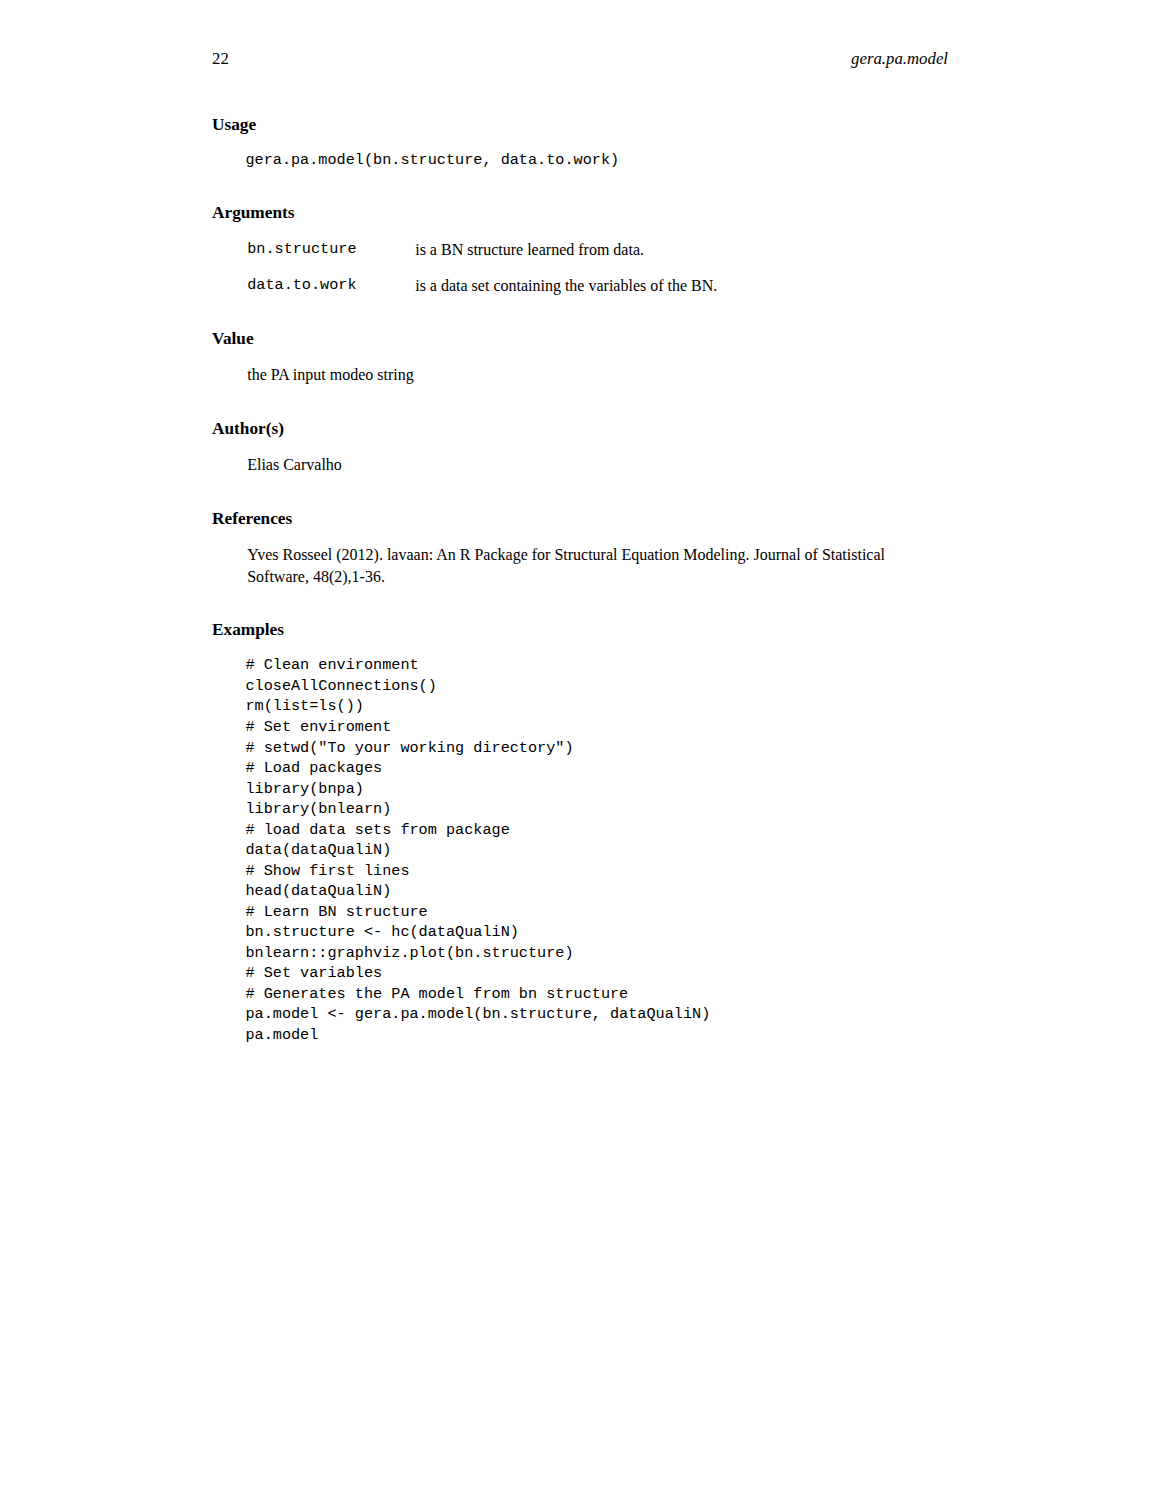22 gera.pa.model
Usage
gera.pa.model(bn.structure, data.to.work)
Arguments
bn.structure
is a BN structure learned from data.
data.to.work
is a data set containing the variables of the BN.
Value
the PA input modeo string
Author(s)
Elias Carvalho
References
Yves Rosseel (2012). lavaan: An R Package for Structural Equation Modeling. Journal of Statistical Software, 48(2),1-36.
Examples
# Clean environment
closeAllConnections()
rm(list=ls())
# Set enviroment
# setwd("To your working directory")
# Load packages
library(bnpa)
library(bnlearn)
# load data sets from package
data(dataQualiN)
# Show first lines
head(dataQualiN)
# Learn BN structure
bn.structure <- hc(dataQualiN)
bnlearn::graphviz.plot(bn.structure)
# Set variables
# Generates the PA model from bn structure
pa.model <- gera.pa.model(bn.structure, dataQualiN)
pa.model